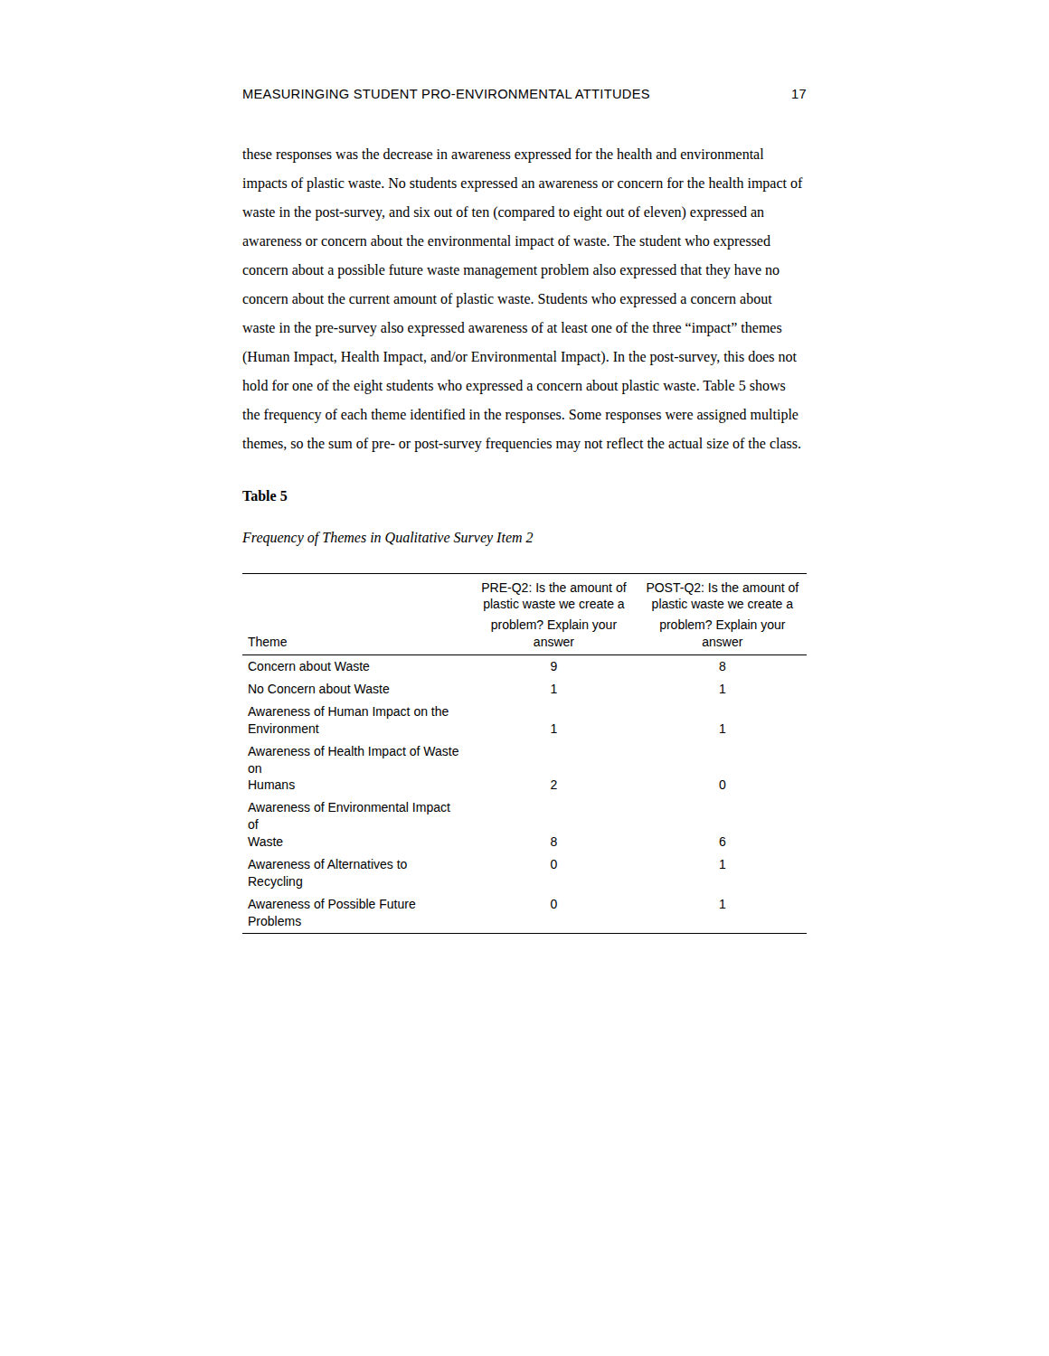Measuringing Student Pro-Environmental Attitudes 17
these responses was the decrease in awareness expressed for the health and environmental impacts of plastic waste. No students expressed an awareness or concern for the health impact of waste in the post-survey, and six out of ten (compared to eight out of eleven) expressed an awareness or concern about the environmental impact of waste. The student who expressed concern about a possible future waste management problem also expressed that they have no concern about the current amount of plastic waste. Students who expressed a concern about waste in the pre-survey also expressed awareness of at least one of the three “impact” themes (Human Impact, Health Impact, and/or Environmental Impact). In the post-survey, this does not hold for one of the eight students who expressed a concern about plastic waste. Table 5 shows the frequency of each theme identified in the responses. Some responses were assigned multiple themes, so the sum of pre- or post-survey frequencies may not reflect the actual size of the class.
Table 5
Frequency of Themes in Qualitative Survey Item 2
| | PRE-Q2: Is the amount of plastic waste we create a | POST-Q2: Is the amount of plastic waste we create a |
| --- | --- | --- |
| Theme | problem? Explain your answer | problem? Explain your answer |
| Concern about Waste | 9 | 8 |
| No Concern about Waste | 1 | 1 |
| Awareness of Human Impact on the Environment | 1 | 1 |
| Awareness of Health Impact of Waste on Humans | 2 | 0 |
| Awareness of Environmental Impact of Waste | 8 | 6 |
| Awareness of Alternatives to Recycling | 0 | 1 |
| Awareness of Possible Future Problems | 0 | 1 |